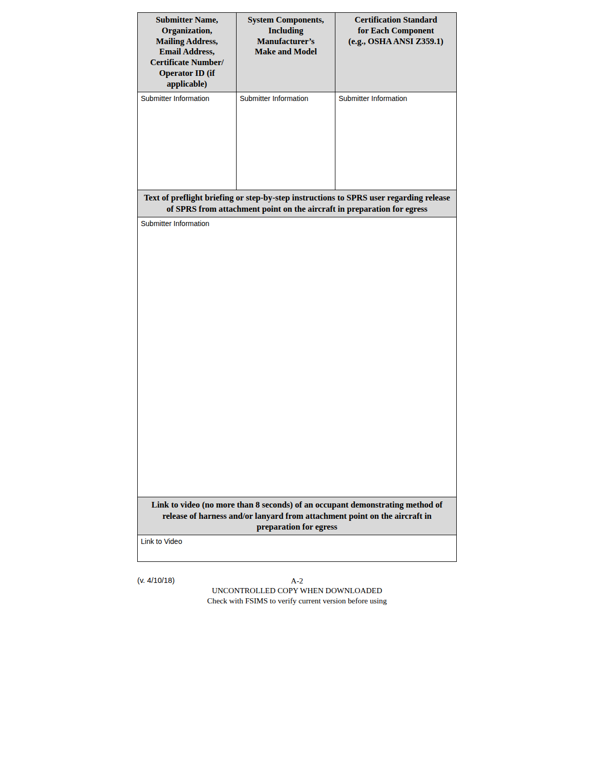| Submitter Name, Organization, Mailing Address, Email Address, Certificate Number/ Operator ID (if applicable) | System Components, Including Manufacturer’s Make and Model | Certification Standard for Each Component (e.g., OSHA ANSI Z359.1) |
| --- | --- | --- |
| Submitter Information | Submitter Information | Submitter Information |
| Text of preflight briefing or step-by-step instructions to SPRS user regarding release of SPRS from attachment point on the aircraft in preparation for egress |
| Submitter Information |
| Link to video (no more than 8 seconds) of an occupant demonstrating method of release of harness and/or lanyard from attachment point on the aircraft in preparation for egress |
| Link to Video |
(v. 4/10/18)
A-2
UNCONTROLLED COPY WHEN DOWNLOADED
Check with FSIMS to verify current version before using